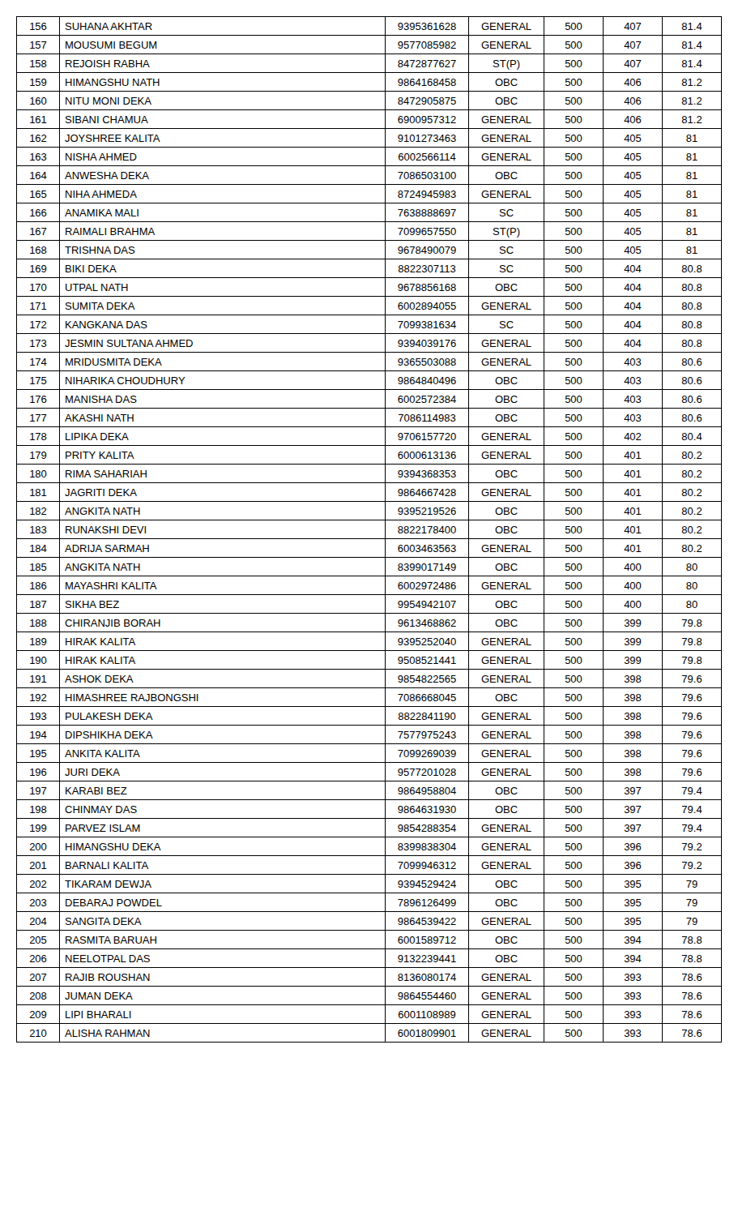| 156 | SUHANA AKHTAR | 9395361628 | GENERAL | 500 | 407 | 81.4 |
| 157 | MOUSUMI BEGUM | 9577085982 | GENERAL | 500 | 407 | 81.4 |
| 158 | REJOISH RABHA | 8472877627 | ST(P) | 500 | 407 | 81.4 |
| 159 | HIMANGSHU NATH | 9864168458 | OBC | 500 | 406 | 81.2 |
| 160 | NITU MONI DEKA | 8472905875 | OBC | 500 | 406 | 81.2 |
| 161 | SIBANI CHAMUA | 6900957312 | GENERAL | 500 | 406 | 81.2 |
| 162 | JOYSHREE KALITA | 9101273463 | GENERAL | 500 | 405 | 81 |
| 163 | NISHA AHMED | 6002566114 | GENERAL | 500 | 405 | 81 |
| 164 | ANWESHA DEKA | 7086503100 | OBC | 500 | 405 | 81 |
| 165 | NIHA AHMEDA | 8724945983 | GENERAL | 500 | 405 | 81 |
| 166 | ANAMIKA MALI | 7638888697 | SC | 500 | 405 | 81 |
| 167 | RAIMALI BRAHMA | 7099657550 | ST(P) | 500 | 405 | 81 |
| 168 | TRISHNA DAS | 9678490079 | SC | 500 | 405 | 81 |
| 169 | BIKI DEKA | 8822307113 | SC | 500 | 404 | 80.8 |
| 170 | UTPAL NATH | 9678856168 | OBC | 500 | 404 | 80.8 |
| 171 | SUMITA DEKA | 6002894055 | GENERAL | 500 | 404 | 80.8 |
| 172 | KANGKANA DAS | 7099381634 | SC | 500 | 404 | 80.8 |
| 173 | JESMIN SULTANA AHMED | 9394039176 | GENERAL | 500 | 404 | 80.8 |
| 174 | MRIDUSMITA DEKA | 9365503088 | GENERAL | 500 | 403 | 80.6 |
| 175 | NIHARIKA CHOUDHURY | 9864840496 | OBC | 500 | 403 | 80.6 |
| 176 | MANISHA DAS | 6002572384 | OBC | 500 | 403 | 80.6 |
| 177 | AKASHI NATH | 7086114983 | OBC | 500 | 403 | 80.6 |
| 178 | LIPIKA DEKA | 9706157720 | GENERAL | 500 | 402 | 80.4 |
| 179 | PRITY KALITA | 6000613136 | GENERAL | 500 | 401 | 80.2 |
| 180 | RIMA SAHARIAH | 9394368353 | OBC | 500 | 401 | 80.2 |
| 181 | JAGRITI DEKA | 9864667428 | GENERAL | 500 | 401 | 80.2 |
| 182 | ANGKITA NATH | 9395219526 | OBC | 500 | 401 | 80.2 |
| 183 | RUNAKSHI DEVI | 8822178400 | OBC | 500 | 401 | 80.2 |
| 184 | ADRIJA SARMAH | 6003463563 | GENERAL | 500 | 401 | 80.2 |
| 185 | ANGKITA NATH | 8399017149 | OBC | 500 | 400 | 80 |
| 186 | MAYASHRI KALITA | 6002972486 | GENERAL | 500 | 400 | 80 |
| 187 | SIKHA BEZ | 9954942107 | OBC | 500 | 400 | 80 |
| 188 | CHIRANJIB BORAH | 9613468862 | OBC | 500 | 399 | 79.8 |
| 189 | HIRAK KALITA | 9395252040 | GENERAL | 500 | 399 | 79.8 |
| 190 | HIRAK KALITA | 9508521441 | GENERAL | 500 | 399 | 79.8 |
| 191 | ASHOK DEKA | 9854822565 | GENERAL | 500 | 398 | 79.6 |
| 192 | HIMASHREE RAJBONGSHI | 7086668045 | OBC | 500 | 398 | 79.6 |
| 193 | PULAKESH DEKA | 8822841190 | GENERAL | 500 | 398 | 79.6 |
| 194 | DIPSHIKHA DEKA | 7577975243 | GENERAL | 500 | 398 | 79.6 |
| 195 | ANKITA KALITA | 7099269039 | GENERAL | 500 | 398 | 79.6 |
| 196 | JURI DEKA | 9577201028 | GENERAL | 500 | 398 | 79.6 |
| 197 | KARABI BEZ | 9864958804 | OBC | 500 | 397 | 79.4 |
| 198 | CHINMAY DAS | 9864631930 | OBC | 500 | 397 | 79.4 |
| 199 | PARVEZ ISLAM | 9854288354 | GENERAL | 500 | 397 | 79.4 |
| 200 | HIMANGSHU DEKA | 8399838304 | GENERAL | 500 | 396 | 79.2 |
| 201 | BARNALI KALITA | 7099946312 | GENERAL | 500 | 396 | 79.2 |
| 202 | TIKARAM DEWJA | 9394529424 | OBC | 500 | 395 | 79 |
| 203 | DEBARAJ POWDEL | 7896126499 | OBC | 500 | 395 | 79 |
| 204 | SANGITA DEKA | 9864539422 | GENERAL | 500 | 395 | 79 |
| 205 | RASMITA BARUAH | 6001589712 | OBC | 500 | 394 | 78.8 |
| 206 | NEELOTPAL DAS | 9132239441 | OBC | 500 | 394 | 78.8 |
| 207 | RAJIB ROUSHAN | 8136080174 | GENERAL | 500 | 393 | 78.6 |
| 208 | JUMAN DEKA | 9864554460 | GENERAL | 500 | 393 | 78.6 |
| 209 | LIPI BHARALI | 6001108989 | GENERAL | 500 | 393 | 78.6 |
| 210 | ALISHA RAHMAN | 6001809901 | GENERAL | 500 | 393 | 78.6 |